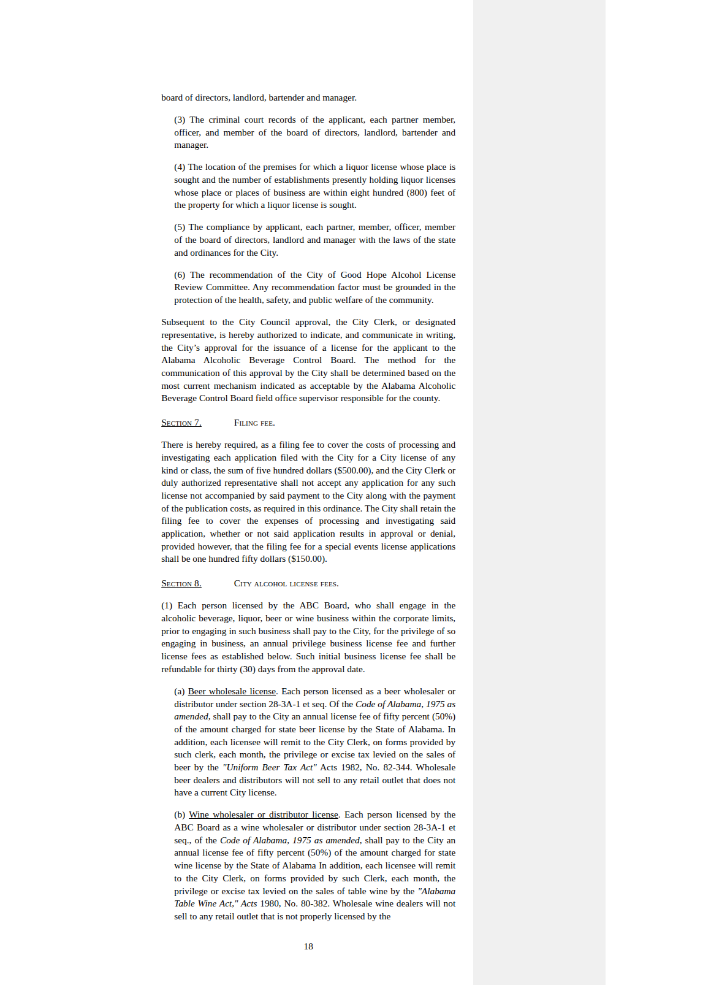board of directors, landlord, bartender and manager.
(3) The criminal court records of the applicant, each partner member, officer, and member of the board of directors, landlord, bartender and manager.
(4) The location of the premises for which a liquor license whose place is sought and the number of establishments presently holding liquor licenses whose place or places of business are within eight hundred (800) feet of the property for which a liquor license is sought.
(5) The compliance by applicant, each partner, member, officer, member of the board of directors, landlord and manager with the laws of the state and ordinances for the City.
(6) The recommendation of the City of Good Hope Alcohol License Review Committee. Any recommendation factor must be grounded in the protection of the health, safety, and public welfare of the community.
Subsequent to the City Council approval, the City Clerk, or designated representative, is hereby authorized to indicate, and communicate in writing, the City’s approval for the issuance of a license for the applicant to the Alabama Alcoholic Beverage Control Board. The method for the communication of this approval by the City shall be determined based on the most current mechanism indicated as acceptable by the Alabama Alcoholic Beverage Control Board field office supervisor responsible for the county.
Section 7. Filing fee.
There is hereby required, as a filing fee to cover the costs of processing and investigating each application filed with the City for a City license of any kind or class, the sum of five hundred dollars ($500.00), and the City Clerk or duly authorized representative shall not accept any application for any such license not accompanied by said payment to the City along with the payment of the publication costs, as required in this ordinance. The City shall retain the filing fee to cover the expenses of processing and investigating said application, whether or not said application results in approval or denial, provided however, that the filing fee for a special events license applications shall be one hundred fifty dollars ($150.00).
Section 8. City alcohol license fees.
(1) Each person licensed by the ABC Board, who shall engage in the alcoholic beverage, liquor, beer or wine business within the corporate limits, prior to engaging in such business shall pay to the City, for the privilege of so engaging in business, an annual privilege business license fee and further license fees as established below. Such initial business license fee shall be refundable for thirty (30) days from the approval date.
(a) Beer wholesale license. Each person licensed as a beer wholesaler or distributor under section 28-3A-1 et seq. Of the Code of Alabama, 1975 as amended, shall pay to the City an annual license fee of fifty percent (50%) of the amount charged for state beer license by the State of Alabama. In addition, each licensee will remit to the City Clerk, on forms provided by such clerk, each month, the privilege or excise tax levied on the sales of beer by the "Uniform Beer Tax Act" Acts 1982, No. 82-344. Wholesale beer dealers and distributors will not sell to any retail outlet that does not have a current City license.
(b) Wine wholesaler or distributor license. Each person licensed by the ABC Board as a wine wholesaler or distributor under section 28-3A-1 et seq., of the Code of Alabama, 1975 as amended, shall pay to the City an annual license fee of fifty percent (50%) of the amount charged for state wine license by the State of Alabama In addition, each licensee will remit to the City Clerk, on forms provided by such Clerk, each month, the privilege or excise tax levied on the sales of table wine by the "Alabama Table Wine Act," Acts 1980, No. 80-382. Wholesale wine dealers will not sell to any retail outlet that is not properly licensed by the
18